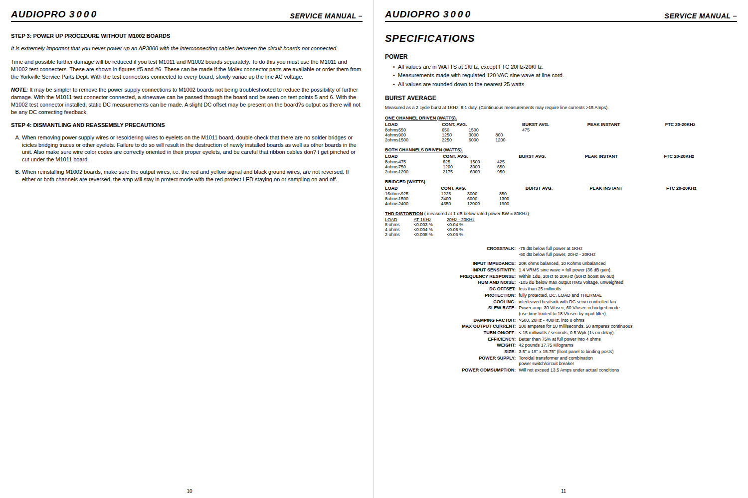AUDIOPRO 3000
SERVICE MANUAL –
Step 3: Power up procedure without M1002 boards
It is extremely important that you never power up an AP3000 with the interconnecting cables between the circuit boards not connected.
Time and possible further damage will be reduced if you test M1011 and M1002 boards separately. To do this you must use the M1011 and M1002 test connecters. These are shown in figures #5 and #6. These can be made if the Molex connector parts are available or order them from the Yorkville Service Parts Dept. With the test connectors connected to every board, slowly variac up the line AC voltage.
NOTE: It may be simpler to remove the power supply connections to M1002 boards not being troubleshooted to reduce the possibility of further damage. With the M1011 test connector connected, a sinewave can be passed through the board and be seen on test points 5 and 6. With the M1002 test connector installed, static DC measurements can be made. A slight DC offset may be present on the board?s output as there will not be any DC correcting feedback.
Step 4: Dismantling and reassembly precautions
When removing power supply wires or resoldering wires to eyelets on the M1011 board, double check that there are no solder bridges or icicles bridging traces or other eyelets. Failure to do so will result in the destruction of newly installed boards as well as other boards in the unit. Also make sure wire color codes are correctly oriented in their proper eyelets, and be careful that ribbon cables don? t get pinched or cut under the M1011 board.
When reinstalling M1002 boards, make sure the output wires, i.e. the red and yellow signal and black ground wires, are not reversed. If either or both channels are reversed, the amp will stay in protect mode with the red protect LED staying on or sampling on and off.
10
AUDIOPRO 3000
SERVICE MANUAL –
SPECIFICATIONS
POWER
All values are in WATTS at 1KHz, except FTC 20Hz-20KHz.
Measurements made with regulated 120 VAC sine wave at line cord.
All values are rounded down to the nearest 25 watts
BURST AVERAGE
Measured as a 2 cycle burst at 1KHz, 8:1 duty. (Continuous measurements may require line currents >15 Amps).
ONE CHANNEL DRIVEN (WATTS).
| LOAD | CONT. AVG. | BURST AVG. | PEAK INSTANT | FTC 20-20KHz |
| --- | --- | --- | --- | --- |
| 8ohms550 | 650 | 1500 | | 475 | | |
| 4ohms900 | 1250 | 3000 | 800 | | | |
| 2ohms1500 | 2250 | 6000 | 1200 | | | |
BOTH CHANNELS DRIVEN (WATTS).
| LOAD | CONT. AVG. | BURST AVG. | PEAK INSTANT | FTC 20-20KHz |
| --- | --- | --- | --- | --- |
| 8ohms475 | 625 | 1500 | 425 | | | |
| 4ohms750 | 1200 | 3000 | 650 | | | |
| 2ohms1200 | 2175 | 6000 | 950 | | | |
BRIDGED (WATTS)
| LOAD | CONT. AVG. | BURST AVG. | PEAK INSTANT | FTC 20-20KHz |
| --- | --- | --- | --- | --- |
| 16ohms925 | 1225 | 3000 | 850 | | | |
| 8ohms1500 | 2400 | 6000 | 1300 | | | |
| 4ohms2400 | 4350 | 12000 | 1900 | | | |
THD DISTORTION ( measured at 1 dB below rated power BW = 80KHz)
| LOAD | AT 1KHz | 20Hz - 20KHz |
| --- | --- | --- |
| 8 ohms | <0.003 % | <0.04 % |
| 4 ohms | <0.004 % | <0.05 % |
| 2 ohms | <0.008 % | <0.06 % |
| CROSSTALK: | -75 dB below full power at 1KHz -60 dB below full power, 20Hz - 20KHz |
| INPUT IMPEDANCE: | 20K ohms balanced, 10 Kohms unbalanced |
| INPUT SENSITIVITY: | 1.4 VRMS sine wave = full power (36 dB gain). |
| FREQUENCY RESPONSE: | Within 1dB, 20Hz to 20KHz (50Hz boost sw out) |
| HUM AND NOISE: | -105 dB below max output RMS voltage, unweighted |
| DC OFFSET: | less than 25 millivolts |
| PROTECTION: | fully protected, DC, LOAD and THERMAL |
| COOLING: | interleaved heatsink with DC servo controlled fan |
| SLEW RATE: | Power amp: 30 V/usec, 60 V/usec in bridged mode (rise time limited to 18 V/usec by input filter). |
| DAMPING FACTOR: | >500, 20Hz - 400Hz, into 8 ohms |
| MAX OUTPUT CURRENT: | 100 amperes for 10 milliseconds, 50 amperes continuous |
| TURN ON/OFF: | < 15 milliwatts / seconds, 0.5 Wpk (1s on delay). |
| EFFICIENCY: | Better than 75% at full power into 4 ohms |
| WEIGHT: | 42 pounds 17.75 Kilograms |
| SIZE: | 3.5" x 19" x 15.75" (front panel to binding posts) |
| POWER SUPPLY: | Toroidal transformer and combination power switch/circuit breaker |
| POWER COMSUMPTION: | Will not exceed 13.5 Amps under actual conditions |
11